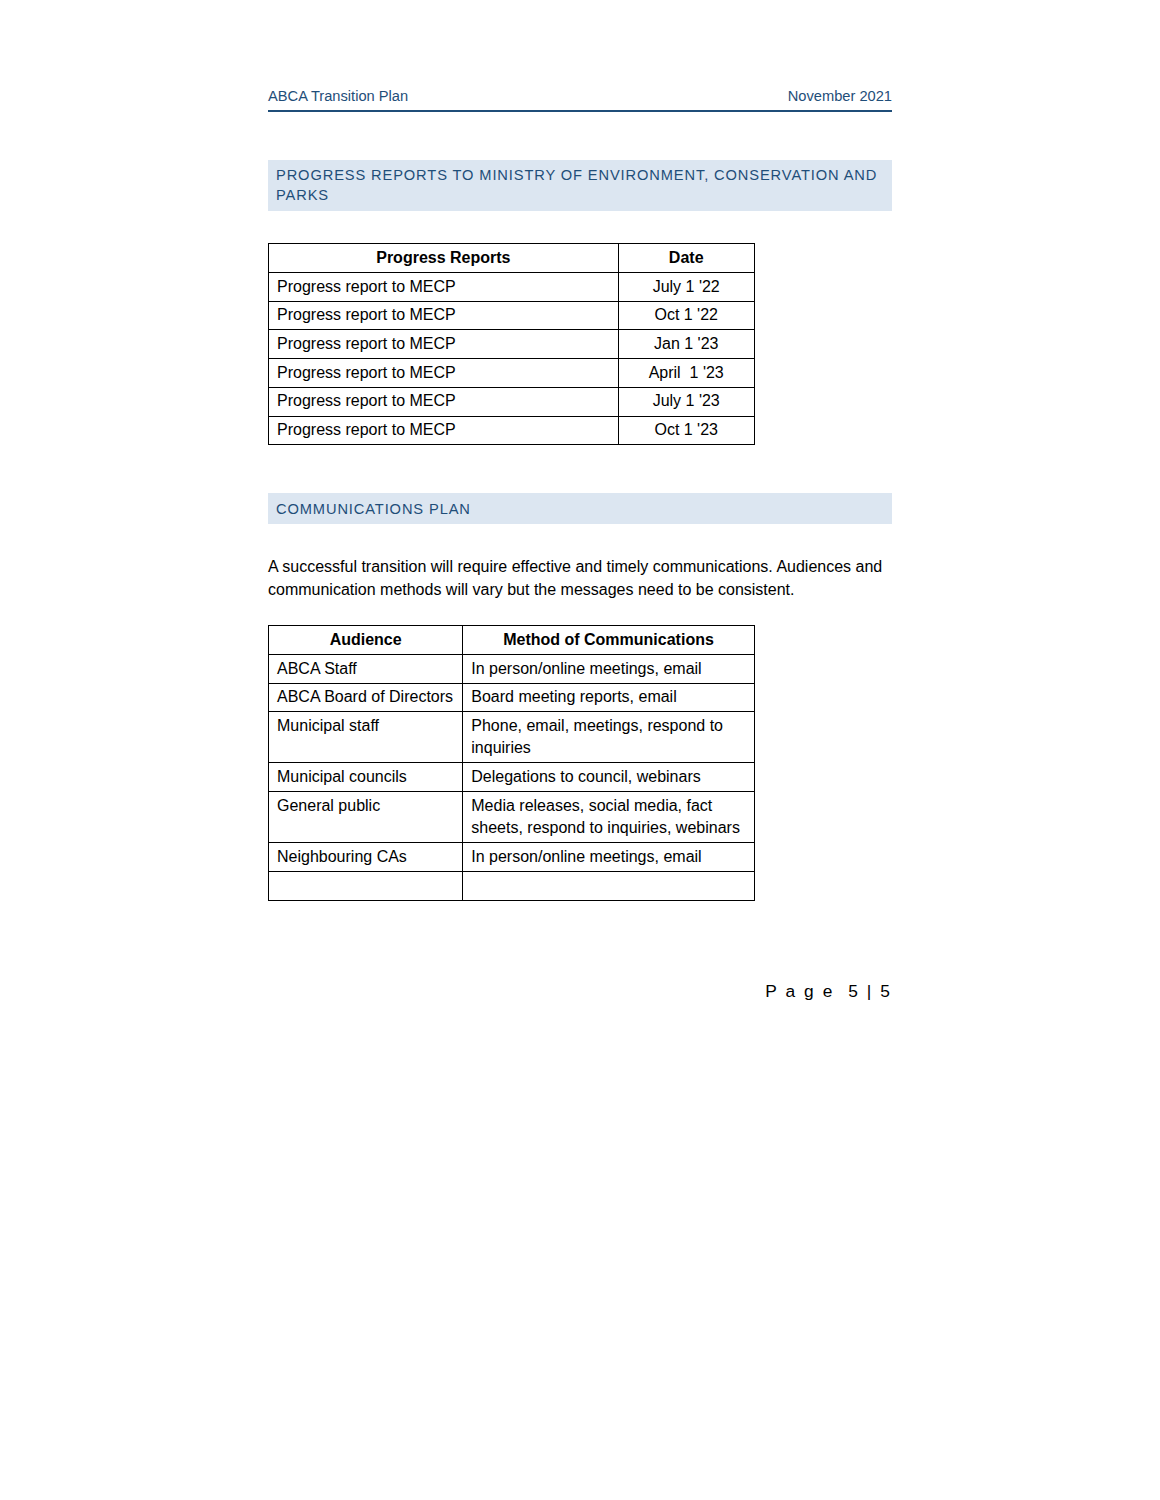ABCA Transition Plan
November 2021
Progress Reports to Ministry of Environment, Conservation and Parks
| Progress Reports | Date |
| --- | --- |
| Progress report to MECP | July 1 '22 |
| Progress report to MECP | Oct 1 '22 |
| Progress report to MECP | Jan 1 '23 |
| Progress report to MECP | April 1 '23 |
| Progress report to MECP | July 1 '23 |
| Progress report to MECP | Oct 1 '23 |
Communications Plan
A successful transition will require effective and timely communications. Audiences and communication methods will vary but the messages need to be consistent.
| Audience | Method of Communications |
| --- | --- |
| ABCA Staff | In person/online meetings, email |
| ABCA Board of Directors | Board meeting reports, email |
| Municipal staff | Phone, email, meetings, respond to inquiries |
| Municipal councils | Delegations to council, webinars |
| General public | Media releases, social media, fact sheets, respond to inquiries, webinars |
| Neighbouring CAs | In person/online meetings, email |
P a g e 5 | 5